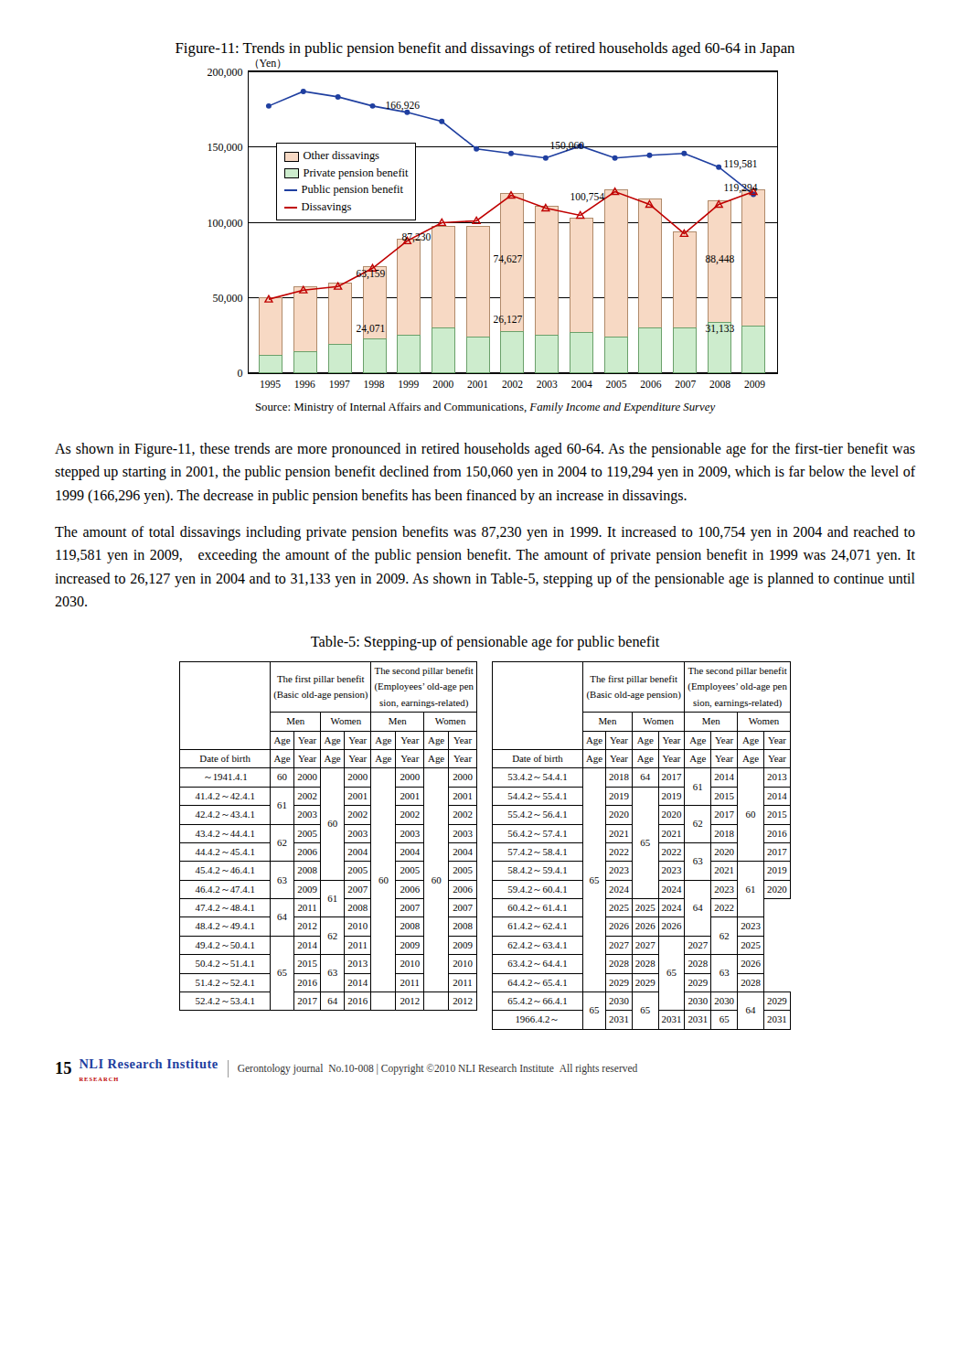Figure-11: Trends in public pension benefit and dissavings of retired households aged 60-64 in Japan
（Yen）
200,000
150,000
100,000
50,000
0
Other dissavings
Private pension benefit
Public pension benefit
Dissavings
166,926 150,060 119,581 119,294 100,754 87,230 88,448 74,627 63,159 26,127 24,071 31,133
19951996199719981999 20002001200220032004 20052006200720082009
Source: Ministry of Internal Affairs and Communications, Family Income and Expenditure Survey
As shown in Figure-11, these trends are more pronounced in retired households aged 60-64. As the pensionable age for the first-tier benefit was stepped up starting in 2001, the public pension benefit declined from 150,060 yen in 2004 to 119,294 yen in 2009, which is far below the level of 1999 (166,296 yen). The decrease in public pension benefits has been financed by an increase in dissavings.
The amount of total dissavings including private pension benefits was 87,230 yen in 1999. It increased to 100,754 yen in 2004 and reached to 119,581 yen in 2009, exceeding the amount of the public pension benefit. The amount of private pension benefit in 1999 was 24,071 yen. It increased to 26,127 yen in 2004 and to 31,133 yen in 2009. As shown in Table-5, stepping up of the pensionable age is planned to continue until 2030.
Table-5: Stepping-up of pensionable age for public benefit
| | The first pillar benefit (Basic old-age pension) | The second pillar benefit (Employees’ old-age pen sion, earnings-related) | | | The first pillar benefit (Basic old-age pension) | The second pillar benefit (Employees’ old-age pen sion, earnings-related) |
| --- | --- | --- | --- | --- | --- | --- |
| Men | Women | Men | Women | Men | Women | Men | Women |
| Age | Year | Age | Year | Age | Year | Age | Year | Age | Year | Age | Year | Age | Year | Age | Year |
| Date of birth | Age | Year | Age | Year | Age | Year | Age | Year | | Date of birth | Age | Year | Age | Year | Age | Year | Age | Year |
| ～1941.4.1 | 60 | 2000 | 60 | 2000 | 60 | 2000 | 60 | 2000 | | 53.4.2～54.4.1 | 65 | 2018 | 64 | 2017 | 61 | 2014 | 60 | 2013 |
| 41.4.2～42.4.1 | 61 | 2002 | 2001 | 2001 | 2001 | | 54.4.2～55.4.1 | 2019 | 65 | 2019 | 2015 | 2014 |
| 42.4.2～43.4.1 | 2003 | 2002 | 2002 | 2002 | | 55.4.2～56.4.1 | 2020 | 2020 | 62 | 2017 | 2015 |
| 43.4.2～44.4.1 | 62 | 2005 | 2003 | 2003 | 2003 | | 56.4.2～57.4.1 | 2021 | 2021 | 2018 | 2016 |
| 44.4.2～45.4.1 | 2006 | 2004 | 2004 | 2004 | | 57.4.2～58.4.1 | 2022 | 2022 | 63 | 2020 | 2017 |
| 45.4.2～46.4.1 | 63 | 2008 | 2005 | 2005 | 2005 | | 58.4.2～59.4.1 | 2023 | 2023 | 2021 | 61 | 2019 |
| 46.4.2～47.4.1 | 2009 | 61 | 2007 | 2006 | 2006 | | 59.4.2～60.4.1 | 2024 | 2024 | 64 | 2023 | 2020 |
| 47.4.2～48.4.1 | 64 | 2011 | 2008 | 2007 | 2007 | | 60.4.2～61.4.1 | 2025 | 2025 | 2024 | 2022 |
| 48.4.2～49.4.1 | 2012 | 62 | 2010 | 2008 | 2008 | | 61.4.2～62.4.1 | 2026 | 2026 | 2026 | 62 | 2023 |
| 49.4.2～50.4.1 | 65 | 2014 | 2011 | 2009 | 2009 | | 62.4.2～63.4.1 | 2027 | 2027 | 65 | 2027 | 2025 |
| 50.4.2～51.4.1 | 2015 | 63 | 2013 | 2010 | 2010 | | 63.4.2～64.4.1 | 2028 | 2028 | 2028 | 63 | 2026 |
| 51.4.2～52.4.1 | 2016 | 2014 | 2011 | 2011 | | 64.4.2～65.4.1 | 2029 | 2029 | 2029 | 2028 |
| 52.4.2～53.4.1 | 2017 | 64 | 2016 | | 2012 | | 2012 | | 65.4.2～66.4.1 | 65 | 2030 | 65 | 2030 | 2030 | 64 | 2029 |
| | | | 1966.4.2～ | 2031 | 2031 | 2031 | 65 | 2031 |
15 NLI Research InstituteRESEARCH Gerontology journal No.10-008 | Copyright ©2010 NLI Research Institute All rights reserved